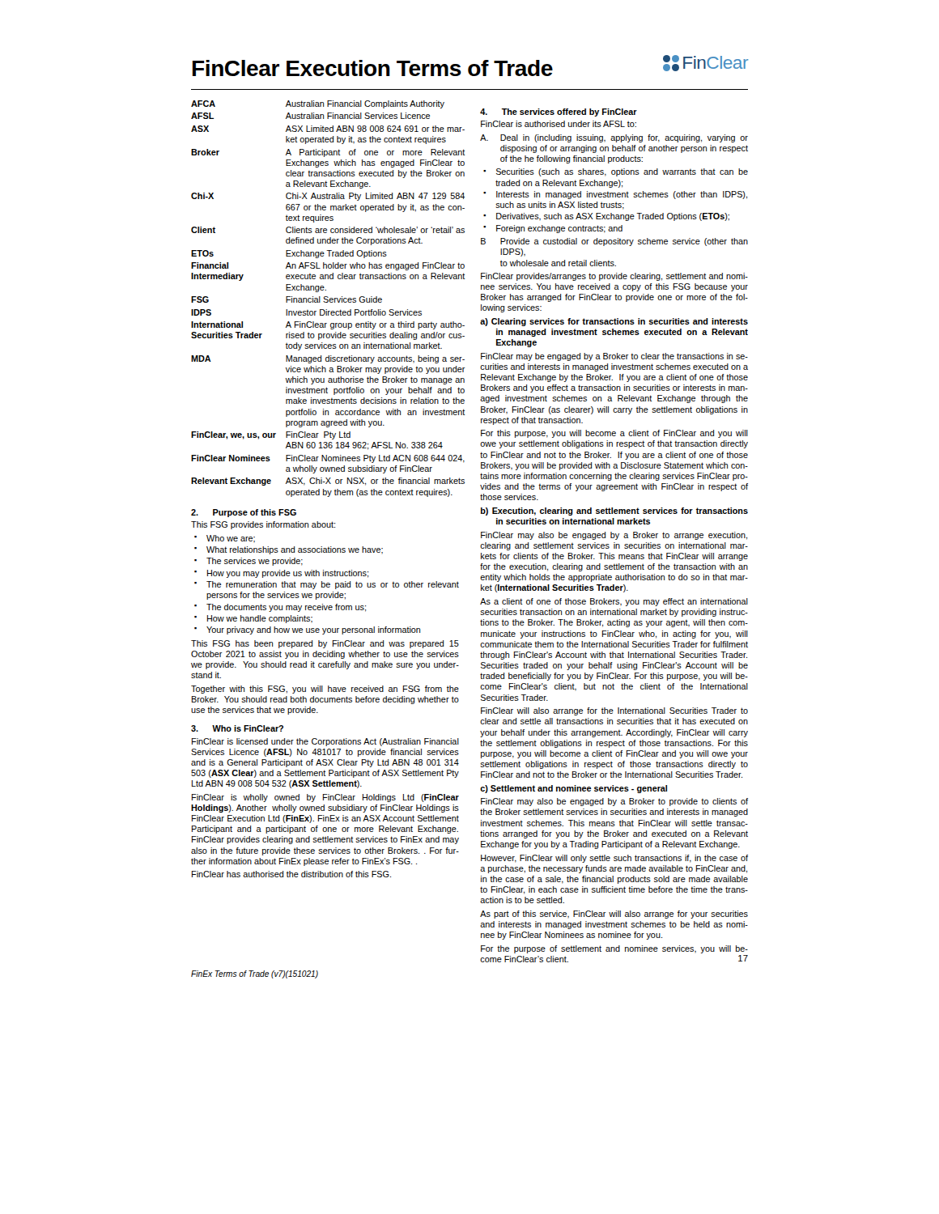FinClear Execution Terms of Trade
Fin Clear
AFCA
Australian Financial Complaints Authority
AFSL
Australian Financial Services Licence
ASX
ASX Limited ABN 98 008 624 691 or the market operated by it, as the context requires
Broker
A Participant of one or more Relevant Exchanges which has engaged FinClear to clear transactions executed by the Broker on a Relevant Exchange.
Chi-X
Chi-X Australia Pty Limited ABN 47 129 584 667 or the market operated by it, as the context requires
Client
Clients are considered ‘wholesale’ or ‘retail’ as defined under the Corporations Act.
ETOs
Exchange Traded Options
Financial Intermediary
An AFSL holder who has engaged FinClear to execute and clear transactions on a Relevant Exchange.
FSG
Financial Services Guide
IDPS
Investor Directed Portfolio Services
International Securities Trader
A FinClear group entity or a third party authorised to provide securities dealing and/or custody services on an international market.
MDA
Managed discretionary accounts, being a service which a Broker may provide to you under which you authorise the Broker to manage an investment portfolio on your behalf and to make investments decisions in relation to the portfolio in accordance with an investment program agreed with you.
FinClear, we, us, our
FinClear Pty Ltd
ABN 60 136 184 962; AFSL No. 338 264
FinClear Nominees
FinClear Nominees Pty Ltd ACN 608 644 024, a wholly owned subsidiary of FinClear
Relevant Exchange
ASX, Chi-X or NSX, or the financial markets operated by them (as the context requires).
2. Purpose of this FSG
This FSG provides information about:
Who we are;
What relationships and associations we have;
The services we provide;
How you may provide us with instructions;
The remuneration that may be paid to us or to other relevant persons for the services we provide;
The documents you may receive from us;
How we handle complaints;
Your privacy and how we use your personal information
This FSG has been prepared by FinClear and was prepared 15 October 2021 to assist you in deciding whether to use the services we provide. You should read it carefully and make sure you understand it.
Together with this FSG, you will have received an FSG from the Broker. You should read both documents before deciding whether to use the services that we provide.
3. Who is FinClear?
FinClear is licensed under the Corporations Act (Australian Financial Services Licence (AFSL) No 481017 to provide financial services and is a General Participant of ASX Clear Pty Ltd ABN 48 001 314 503 (ASX Clear) and a Settlement Participant of ASX Settlement Pty Ltd ABN 49 008 504 532 (ASX Settlement).
FinClear is wholly owned by FinClear Holdings Ltd (FinClear Holdings). Another wholly owned subsidiary of FinClear Holdings is FinClear Execution Ltd (FinEx). FinEx is an ASX Account Settlement Participant and a participant of one or more Relevant Exchange. FinClear provides clearing and settlement services to FinEx and may also in the future provide these services to other Brokers. . For further information about FinEx please refer to FinEx’s FSG. .
FinClear has authorised the distribution of this FSG.
4. The services offered by FinClear
FinClear is authorised under its AFSL to:
A. Deal in (including issuing, applying for, acquiring, varying or disposing of or arranging on behalf of another person in respect of the he following financial products:
Securities (such as shares, options and warrants that can be traded on a Relevant Exchange);
Interests in managed investment schemes (other than IDPS), such as units in ASX listed trusts;
Derivatives, such as ASX Exchange Traded Options (ETOs);
Foreign exchange contracts; and
B Provide a custodial or depository scheme service (other than IDPS),
to wholesale and retail clients.
FinClear provides/arranges to provide clearing, settlement and nominee services. You have received a copy of this FSG because your Broker has arranged for FinClear to provide one or more of the following services:
a) Clearing services for transactions in securities and interests in managed investment schemes executed on a Relevant Exchange
FinClear may be engaged by a Broker to clear the transactions in securities and interests in managed investment schemes executed on a Relevant Exchange by the Broker. If you are a client of one of those Brokers and you effect a transaction in securities or interests in managed investment schemes on a Relevant Exchange through the Broker, FinClear (as clearer) will carry the settlement obligations in respect of that transaction.
For this purpose, you will become a client of FinClear and you will owe your settlement obligations in respect of that transaction directly to FinClear and not to the Broker. If you are a client of one of those Brokers, you will be provided with a Disclosure Statement which contains more information concerning the clearing services FinClear provides and the terms of your agreement with FinClear in respect of those services.
b) Execution, clearing and settlement services for transactions in securities on international markets
FinClear may also be engaged by a Broker to arrange execution, clearing and settlement services in securities on international markets for clients of the Broker. This means that FinClear will arrange for the execution, clearing and settlement of the transaction with an entity which holds the appropriate authorisation to do so in that market (International Securities Trader).
As a client of one of those Brokers, you may effect an international securities transaction on an international market by providing instructions to the Broker. The Broker, acting as your agent, will then communicate your instructions to FinClear who, in acting for you, will communicate them to the International Securities Trader for fulfilment through FinClear's Account with that International Securities Trader. Securities traded on your behalf using FinClear's Account will be traded beneficially for you by FinClear. For this purpose, you will become FinClear's client, but not the client of the International Securities Trader.
FinClear will also arrange for the International Securities Trader to clear and settle all transactions in securities that it has executed on your behalf under this arrangement. Accordingly, FinClear will carry the settlement obligations in respect of those transactions. For this purpose, you will become a client of FinClear and you will owe your settlement obligations in respect of those transactions directly to FinClear and not to the Broker or the International Securities Trader.
c) Settlement and nominee services - general
FinClear may also be engaged by a Broker to provide to clients of the Broker settlement services in securities and interests in managed investment schemes. This means that FinClear will settle transactions arranged for you by the Broker and executed on a Relevant Exchange for you by a Trading Participant of a Relevant Exchange.
However, FinClear will only settle such transactions if, in the case of a purchase, the necessary funds are made available to FinClear and, in the case of a sale, the financial products sold are made available to FinClear, in each case in sufficient time before the time the transaction is to be settled.
As part of this service, FinClear will also arrange for your securities and interests in managed investment schemes to be held as nominee by FinClear Nominees as nominee for you.
For the purpose of settlement and nominee services, you will become FinClear’s client.
17
FinEx Terms of Trade (v7)(151021)